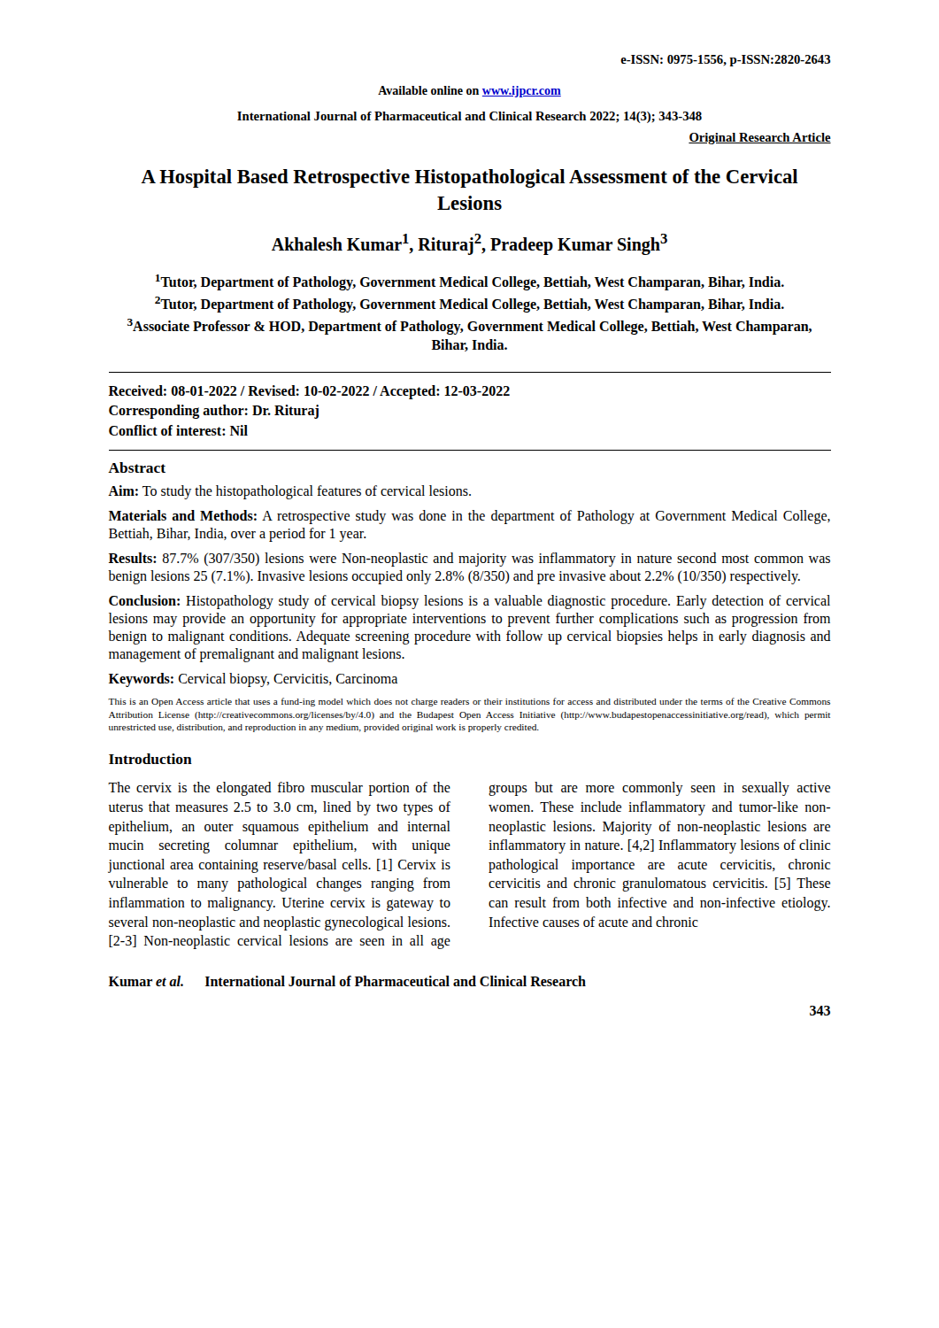e-ISSN: 0975-1556, p-ISSN:2820-2643
Available online on www.ijpcr.com
International Journal of Pharmaceutical and Clinical Research 2022; 14(3); 343-348
Original Research Article
A Hospital Based Retrospective Histopathological Assessment of the Cervical Lesions
Akhalesh Kumar1, Rituraj2, Pradeep Kumar Singh3
1Tutor, Department of Pathology, Government Medical College, Bettiah, West Champaran, Bihar, India.
2Tutor, Department of Pathology, Government Medical College, Bettiah, West Champaran, Bihar, India.
3Associate Professor & HOD, Department of Pathology, Government Medical College, Bettiah, West Champaran, Bihar, India.
Received: 08-01-2022 / Revised: 10-02-2022 / Accepted: 12-03-2022
Corresponding author: Dr. Rituraj
Conflict of interest: Nil
Abstract
Aim: To study the histopathological features of cervical lesions.
Materials and Methods: A retrospective study was done in the department of Pathology at Government Medical College, Bettiah, Bihar, India, over a period for 1 year.
Results: 87.7% (307/350) lesions were Non-neoplastic and majority was inflammatory in nature second most common was benign lesions 25 (7.1%). Invasive lesions occupied only 2.8% (8/350) and pre invasive about 2.2% (10/350) respectively.
Conclusion: Histopathology study of cervical biopsy lesions is a valuable diagnostic procedure. Early detection of cervical lesions may provide an opportunity for appropriate interventions to prevent further complications such as progression from benign to malignant conditions. Adequate screening procedure with follow up cervical biopsies helps in early diagnosis and management of premalignant and malignant lesions.
Keywords: Cervical biopsy, Cervicitis, Carcinoma
This is an Open Access article that uses a fund-ing model which does not charge readers or their institutions for access and distributed under the terms of the Creative Commons Attribution License (http://creativecommons.org/licenses/by/4.0) and the Budapest Open Access Initiative (http://www.budapestopenaccessinitiative.org/read), which permit unrestricted use, distribution, and reproduction in any medium, provided original work is properly credited.
Introduction
The cervix is the elongated fibro muscular portion of the uterus that measures 2.5 to 3.0 cm, lined by two types of epithelium, an outer squamous epithelium and internal mucin secreting columnar epithelium, with unique junctional area containing reserve/basal cells. [1] Cervix is vulnerable to many pathological changes ranging from inflammation to malignancy. Uterine cervix is gateway to several non-neoplastic and neoplastic gynecological lesions. [2-3] Non-neoplastic cervical lesions are seen in all age groups but are more commonly seen in sexually active women. These include inflammatory and tumor-like non-neoplastic lesions. Majority of non-neoplastic lesions are inflammatory in nature. [4,2] Inflammatory lesions of clinic pathological importance are acute cervicitis, chronic cervicitis and chronic granulomatous cervicitis. [5] These can result from both infective and non-infective etiology. Infective causes of acute and chronic
Kumar et al. International Journal of Pharmaceutical and Clinical Research
343